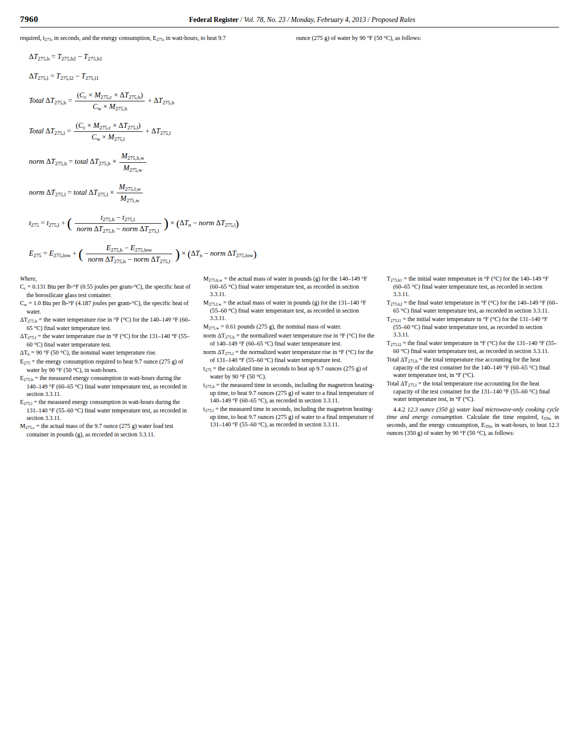7960
Federal Register / Vol. 78, No. 23 / Monday, February 4, 2013 / Proposed Rules
required, t275, in seconds, and the energy consumption, E275, in watt-hours, to heat 9.7
ounce (275 g) of water by 90 °F (50 °C), as follows:
ΔT275,h = T275,h2 − T275,h1
ΔT275,l = T275,l2 − T275,l1
Total ΔT275,h = (Cc × M275,c × ΔT275,h) Cw × M275,h + ΔT275,h
Total ΔT275,l = (Cc × M275,c × ΔT275,l) Cw × M275,l + ΔT275,l
norm ΔT275,h = total ΔT275,h × M275,h,w M275,w
norm ΔT275,l = total ΔT275,l × M275,l,w M275,w
t275 = t275,l + ( t275,h − t275,l norm ΔT275,h − norm ΔT275,l ) × (ΔTn − norm ΔT275,l)
E275 = E275,low + ( E275,h − E275,low norm ΔT275,h − norm ΔT275,l ) × (ΔTn − norm ΔT275,low)
Where,
Cc = 0.131 Btu per lb-°F (0.55 joules per gram-°C), the specific heat of the borosilicate glass test container.
Cw = 1.0 Btu per lb-°F (4.187 joules per gram-°C), the specific heat of water.
ΔT275,h = the water temperature rise in °F (°C) for the 140–149 °F (60–65 °C) final water temperature test.
ΔT275,l = the water temperature rise in °F (°C) for the 131–140 °F (55–60 °C) final water temperature test.
ΔTn = 90 °F (50 °C), the nominal water temperature rise.
E275 = the energy consumption required to heat 9.7 ounce (275 g) of water by 90 °F (50 °C), in watt-hours.
E275,h = the measured energy consumption in watt-hours during the 140–149 °F (60–65 °C) final water temperature test, as recorded in section 3.3.11.
E275,l = the measured energy consumption in watt-hours during the 131–140 °F (55–60 °C) final water temperature test, as recorded in section 3.3.11.
M275,c = the actual mass of the 9.7 ounce (275 g) water load test container in pounds (g), as recorded in section 3.3.11.
M275,h,w = the actual mass of water in pounds (g) for the 140–149 °F (60–65 °C) final water temperature test, as recorded in section 3.3.11.
M275,l,w = the actual mass of water in pounds (g) for the 131–140 °F (55–60 °C) final water temperature test, as recorded in section 3.3.11.
M275,w = 0.61 pounds (275 g), the nominal mass of water.
norm ΔT275,h = the normalized water temperature rise in °F (°C) for the of 140–149 °F (60–65 °C) final water temperature test.
norm ΔT275,l = the normalized water temperature rise in °F (°C) for the of 131–140 °F (55–60 °C) final water temperature test.
t275 = the calculated time in seconds to heat up 9.7 ounces (275 g) of water by 90 °F (50 °C).
t275,h = the measured time in seconds, including the magnetron heating-up time, to heat 9.7 ounces (275 g) of water to a final temperature of 140–149 °F (60–65 °C), as recorded in section 3.3.11.
t275,l = the measured time in seconds, including the magnetron heating-up time, to heat 9.7 ounces (275 g) of water to a final temperature of 131–140 °F (55–60 °C), as recorded in section 3.3.11.
T275,h1 = the initial water temperature in °F (°C) for the 140–149 °F (60–65 °C) final water temperature test, as recorded in section 3.3.11.
T275,h2 = the final water temperature in °F (°C) for the 140–149 °F (60–65 °C) final water temperature test, as recorded in section 3.3.11.
T275,l1 = the initial water temperature in °F (°C) for the 131–140 °F (55–60 °C) final water temperature test, as recorded in section 3.3.11.
T275,l2 = the final water temperature in °F (°C) for the 131–140 °F (55–60 °C) final water temperature test, as recorded in section 3.3.11.
Total ΔT275,h = the total temperature rise accounting for the heat capacity of the test container for the 140–149 °F (60–65 °C) final water temperature test, in °F (°C).
Total ΔT275,l = the total temperature rise accounting for the heat capacity of the test container for the 131–140 °F (55–60 °C) final water temperature test, in °F (°C).
4.4.2 12.3 ounce (350 g) water load microwave-only cooking cycle time and energy consumption. Calculate the time required, t350, in seconds, and the energy consumption, E350, in watt-hours, to heat 12.3 ounces (350 g) of water by 90 °F (50 °C), as follows: